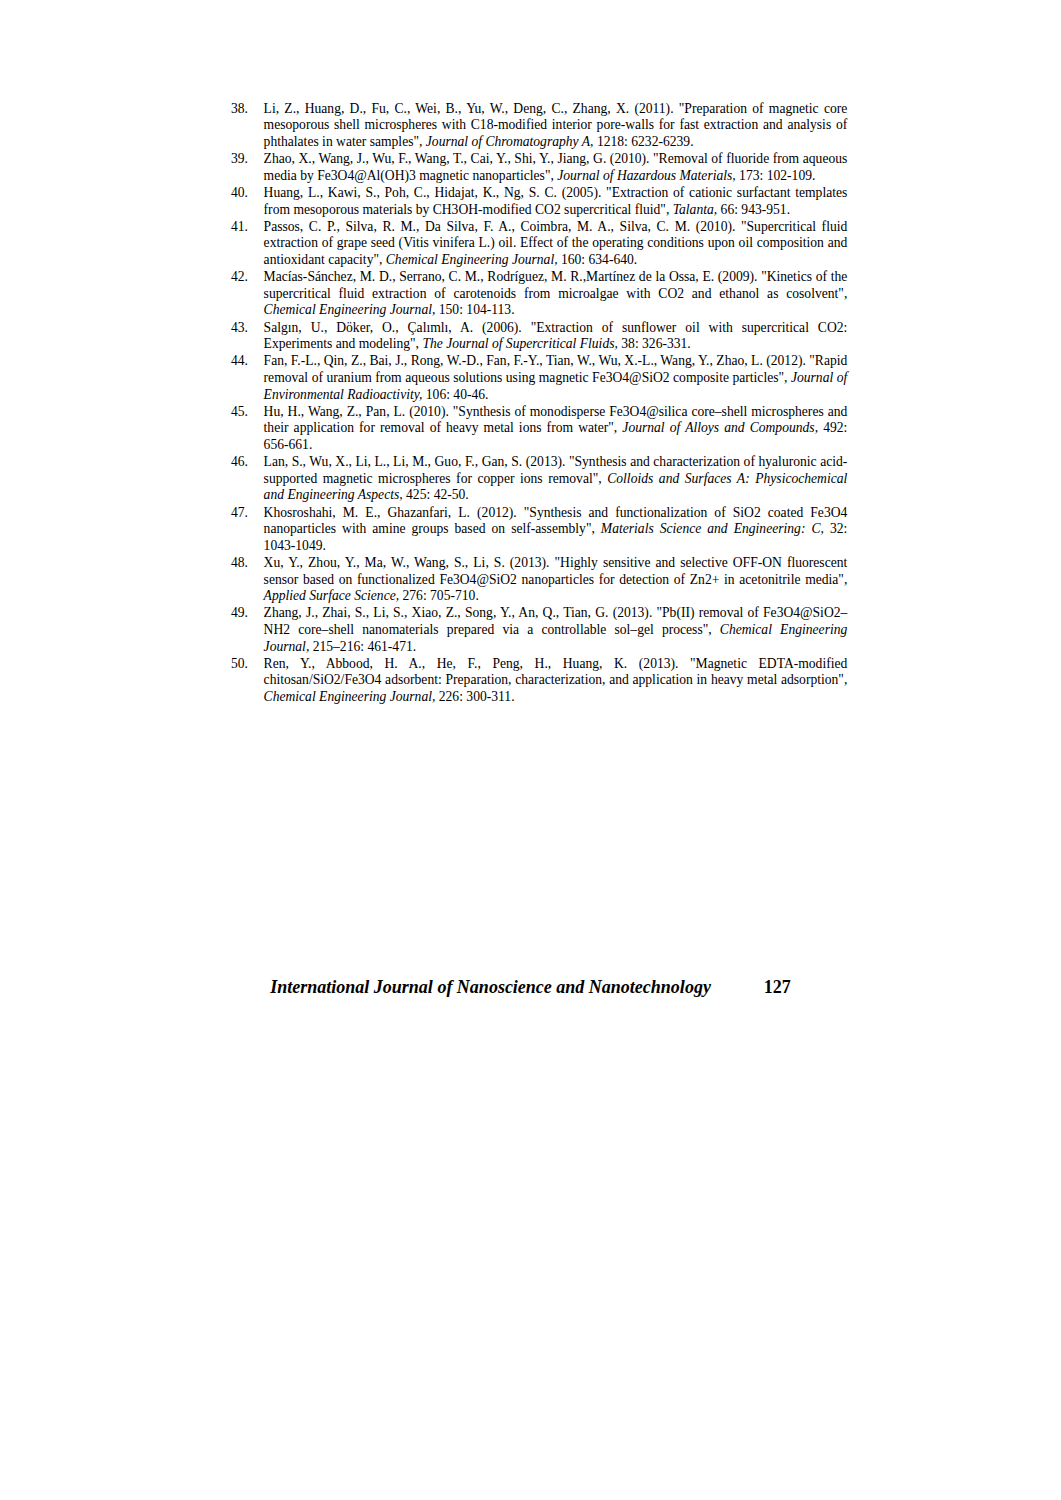38. Li, Z., Huang, D., Fu, C., Wei, B., Yu, W., Deng, C., Zhang, X. (2011). "Preparation of magnetic core mesoporous shell microspheres with C18-modified interior pore-walls for fast extraction and analysis of phthalates in water samples", Journal of Chromatography A, 1218: 6232-6239.
39. Zhao, X., Wang, J., Wu, F., Wang, T., Cai, Y., Shi, Y., Jiang, G. (2010). "Removal of fluoride from aqueous media by Fe3O4@Al(OH)3 magnetic nanoparticles", Journal of Hazardous Materials, 173: 102-109.
40. Huang, L., Kawi, S., Poh, C., Hidajat, K., Ng, S. C. (2005). "Extraction of cationic surfactant templates from mesoporous materials by CH3OH-modified CO2 supercritical fluid", Talanta, 66: 943-951.
41. Passos, C. P., Silva, R. M., Da Silva, F. A., Coimbra, M. A., Silva, C. M. (2010). "Supercritical fluid extraction of grape seed (Vitis vinifera L.) oil. Effect of the operating conditions upon oil composition and antioxidant capacity", Chemical Engineering Journal, 160: 634-640.
42. Macías-Sánchez, M. D., Serrano, C. M., Rodríguez, M. R.,Martínez de la Ossa, E. (2009). "Kinetics of the supercritical fluid extraction of carotenoids from microalgae with CO2 and ethanol as cosolvent", Chemical Engineering Journal, 150: 104-113.
43. Salgın, U., Döker, O., Çalımlı, A. (2006). "Extraction of sunflower oil with supercritical CO2: Experiments and modeling", The Journal of Supercritical Fluids, 38: 326-331.
44. Fan, F.-L., Qin, Z., Bai, J., Rong, W.-D., Fan, F.-Y., Tian, W., Wu, X.-L., Wang, Y., Zhao, L. (2012). "Rapid removal of uranium from aqueous solutions using magnetic Fe3O4@SiO2 composite particles", Journal of Environmental Radioactivity, 106: 40-46.
45. Hu, H., Wang, Z., Pan, L. (2010). "Synthesis of monodisperse Fe3O4@silica core–shell microspheres and their application for removal of heavy metal ions from water", Journal of Alloys and Compounds, 492: 656-661.
46. Lan, S., Wu, X., Li, L., Li, M., Guo, F., Gan, S. (2013). "Synthesis and characterization of hyaluronic acid-supported magnetic microspheres for copper ions removal", Colloids and Surfaces A: Physicochemical and Engineering Aspects, 425: 42-50.
47. Khosroshahi, M. E., Ghazanfari, L. (2012). "Synthesis and functionalization of SiO2 coated Fe3O4 nanoparticles with amine groups based on self-assembly", Materials Science and Engineering: C, 32: 1043-1049.
48. Xu, Y., Zhou, Y., Ma, W., Wang, S., Li, S. (2013). "Highly sensitive and selective OFF-ON fluorescent sensor based on functionalized Fe3O4@SiO2 nanoparticles for detection of Zn2+ in acetonitrile media", Applied Surface Science, 276: 705-710.
49. Zhang, J., Zhai, S., Li, S., Xiao, Z., Song, Y., An, Q., Tian, G. (2013). "Pb(II) removal of Fe3O4@SiO2–NH2 core–shell nanomaterials prepared via a controllable sol–gel process", Chemical Engineering Journal, 215–216: 461-471.
50. Ren, Y., Abbood, H. A., He, F., Peng, H., Huang, K. (2013). "Magnetic EDTA-modified chitosan/SiO2/Fe3O4 adsorbent: Preparation, characterization, and application in heavy metal adsorption", Chemical Engineering Journal, 226: 300-311.
International Journal of Nanoscience and Nanotechnology 127